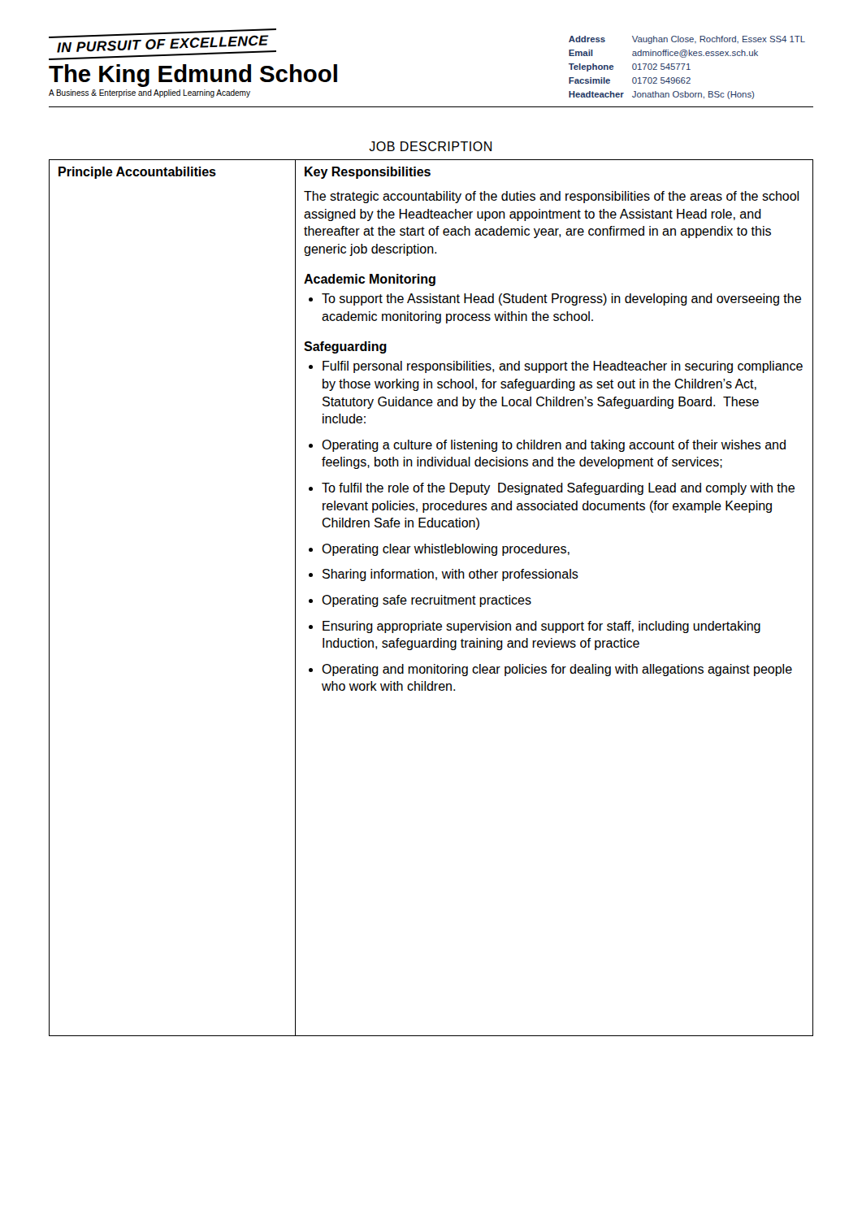IN PURSUIT OF EXCELLENCE
The King Edmund School
A Business & Enterprise and Applied Learning Academy
| Address | Vaughan Close, Rochford, Essex SS4 1TL |
| Email | adminoffice@kes.essex.sch.uk |
| Telephone | 01702 545771 |
| Facsimile | 01702 549662 |
| Headteacher | Jonathan Osborn, BSc (Hons) |
JOB DESCRIPTION
| Principle Accountabilities | Key Responsibilities The strategic accountability of the duties and responsibilities of the areas of the school assigned by the Headteacher upon appointment to the Assistant Head role, and thereafter at the start of each academic year, are confirmed in an appendix to this generic job description. Academic Monitoring To support the Assistant Head (Student Progress) in developing and overseeing the academic monitoring process within the school. Safeguarding Fulfil personal responsibilities, and support the Headteacher in securing compliance by those working in school, for safeguarding as set out in the Children’s Act, Statutory Guidance and by the Local Children’s Safeguarding Board. These include: Operating a culture of listening to children and taking account of their wishes and feelings, both in individual decisions and the development of services; To fulfil the role of the Deputy Designated Safeguarding Lead and comply with the relevant policies, procedures and associated documents (for example Keeping Children Safe in Education) Operating clear whistleblowing procedures, Sharing information, with other professionals Operating safe recruitment practices Ensuring appropriate supervision and support for staff, including undertaking Induction, safeguarding training and reviews of practice Operating and monitoring clear policies for dealing with allegations against people who work with children. |